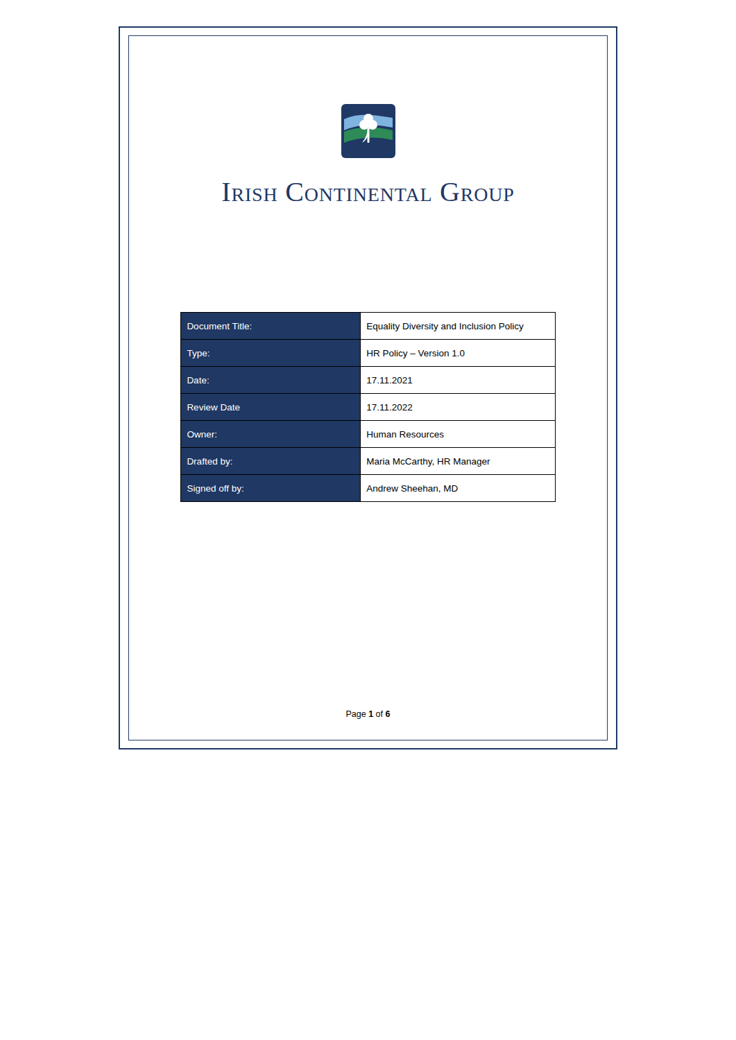Irish Continental Group logo
Irish Continental Group
| Document Title: | Equality Diversity and Inclusion Policy |
| Type: | HR Policy – Version 1.0 |
| Date: | 17.11.2021 |
| Review Date | 17.11.2022 |
| Owner: | Human Resources |
| Drafted by: | Maria McCarthy, HR Manager |
| Signed off by: | Andrew Sheehan, MD |
Page 1 of 6